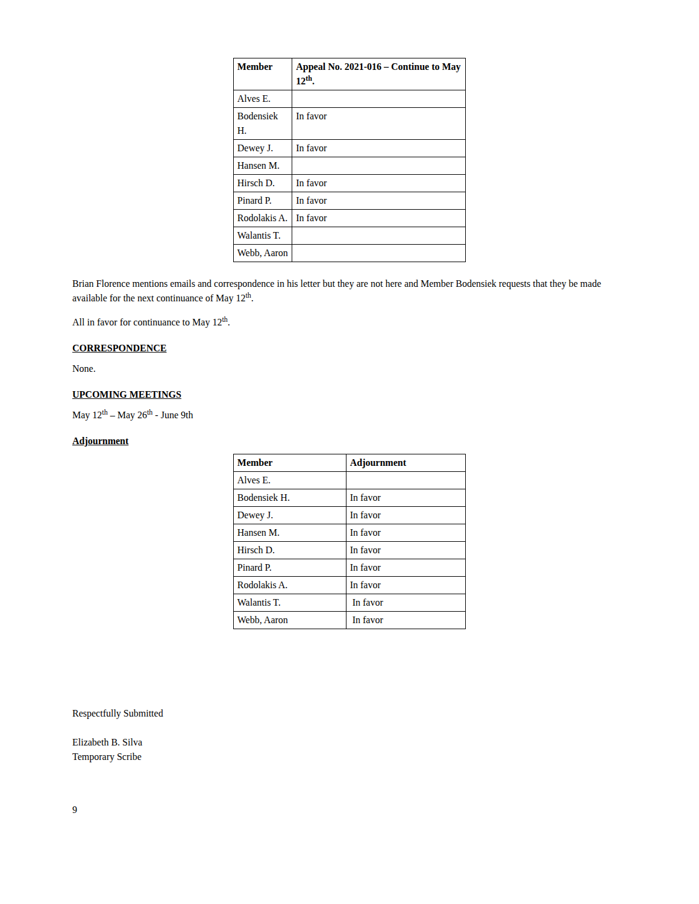| Member | Appeal No. 2021-016 – Continue to May 12 th . |
| --- | --- |
| Alves E. | |
| Bodensiek H. | In favor |
| Dewey J. | In favor |
| Hansen M. | |
| Hirsch D. | In favor |
| Pinard P. | In favor |
| Rodolakis A. | In favor |
| Walantis T. | |
| Webb, Aaron | |
Brian Florence mentions emails and correspondence in his letter but they are not here and Member Bodensiek requests that they be made available for the next continuance of May 12th.
All in favor for continuance to May 12th.
CORRESPONDENCE
None.
UPCOMING MEETINGS
May 12th – May 26th - June 9th
Adjournment
| Member | Adjournment |
| --- | --- |
| Alves E. | |
| Bodensiek H. | In favor |
| Dewey J. | In favor |
| Hansen M. | In favor |
| Hirsch D. | In favor |
| Pinard P. | In favor |
| Rodolakis A. | In favor |
| Walantis T. | In favor |
| Webb, Aaron | In favor |
Respectfully Submitted
Elizabeth B. Silva
Temporary Scribe
9